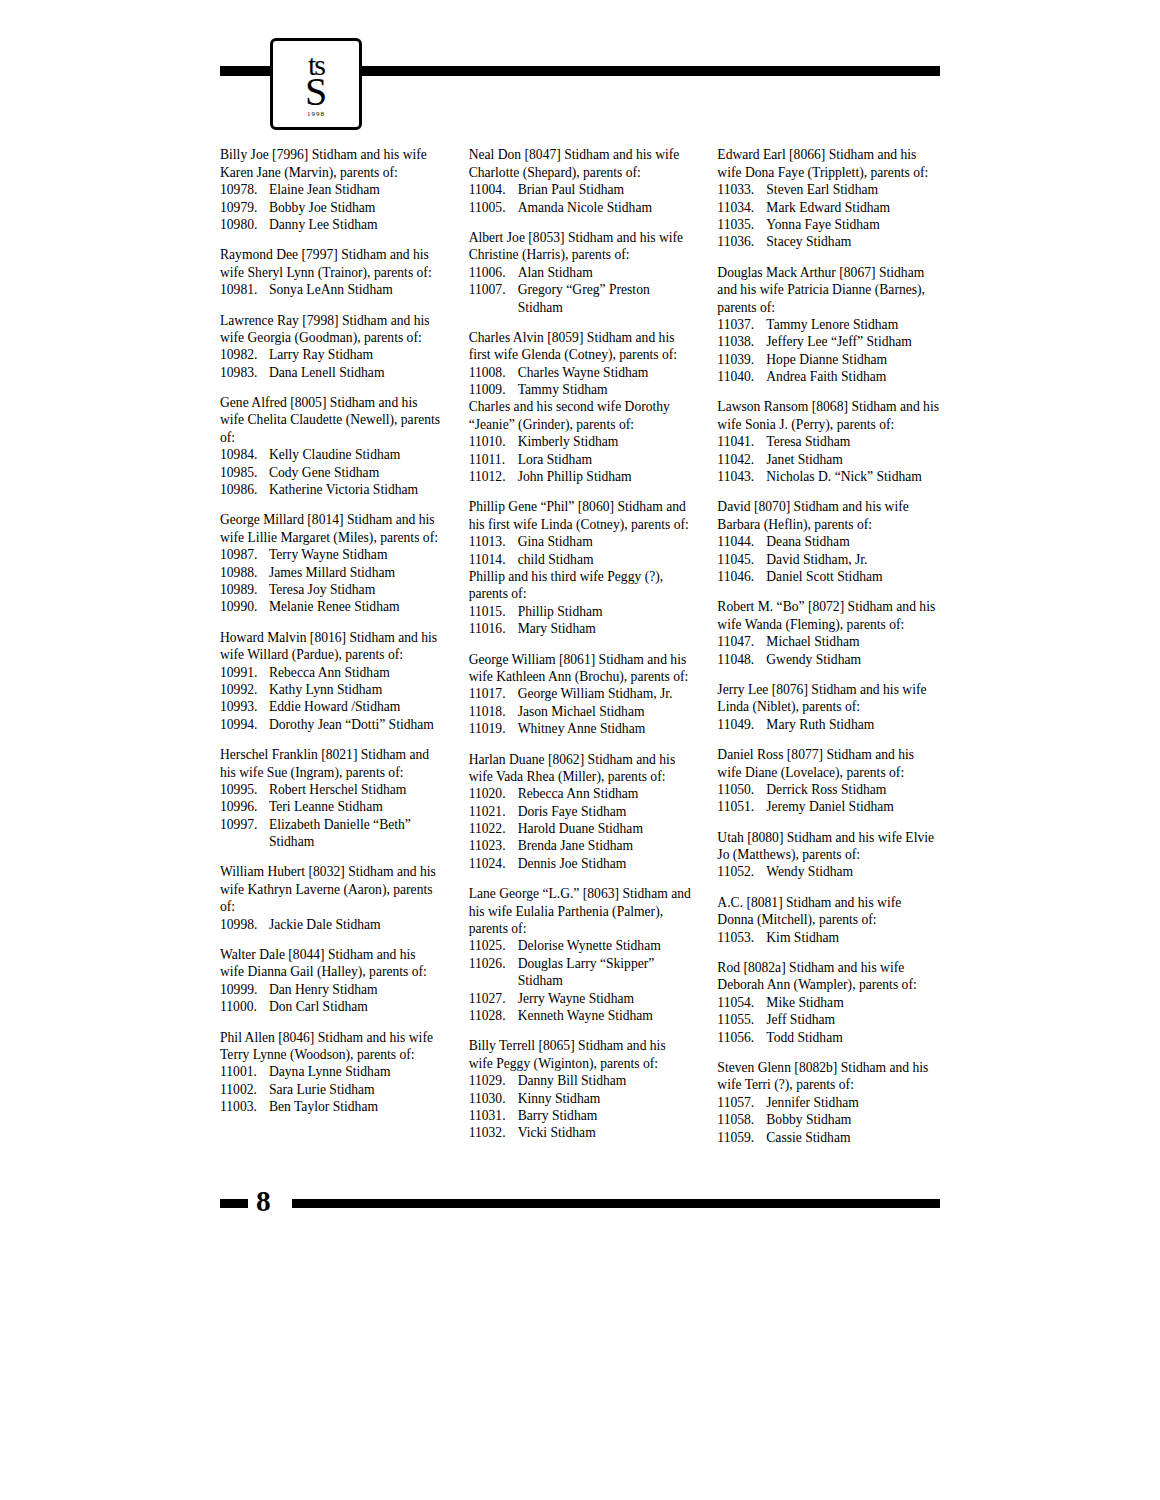ts
S
1998
Billy Joe [7996] Stidham and his wife Karen Jane (Marvin), parents of:
10978. Elaine Jean Stidham
10979. Bobby Joe Stidham
10980. Danny Lee Stidham
Raymond Dee [7997] Stidham and his wife Sheryl Lynn (Trainor), parents of:
10981. Sonya LeAnn Stidham
Lawrence Ray [7998] Stidham and his wife Georgia (Goodman), parents of:
10982. Larry Ray Stidham
10983. Dana Lenell Stidham
Gene Alfred [8005] Stidham and his wife Chelita Claudette (Newell), parents of:
10984. Kelly Claudine Stidham
10985. Cody Gene Stidham
10986. Katherine Victoria Stidham
George Millard [8014] Stidham and his wife Lillie Margaret (Miles), parents of:
10987. Terry Wayne Stidham
10988. James Millard Stidham
10989. Teresa Joy Stidham
10990. Melanie Renee Stidham
Howard Malvin [8016] Stidham and his wife Willard (Pardue), parents of:
10991. Rebecca Ann Stidham
10992. Kathy Lynn Stidham
10993. Eddie Howard /Stidham
10994. Dorothy Jean “Dotti” Stidham
Herschel Franklin [8021] Stidham and his wife Sue (Ingram), parents of:
10995. Robert Herschel Stidham
10996. Teri Leanne Stidham
10997. Elizabeth Danielle “Beth” Stidham
William Hubert [8032] Stidham and his wife Kathryn Laverne (Aaron), parents of:
10998. Jackie Dale Stidham
Walter Dale [8044] Stidham and his wife Dianna Gail (Halley), parents of:
10999. Dan Henry Stidham
11000. Don Carl Stidham
Phil Allen [8046] Stidham and his wife Terry Lynne (Woodson), parents of:
11001. Dayna Lynne Stidham
11002. Sara Lurie Stidham
11003. Ben Taylor Stidham
Neal Don [8047] Stidham and his wife Charlotte (Shepard), parents of:
11004. Brian Paul Stidham
11005. Amanda Nicole Stidham
Albert Joe [8053] Stidham and his wife Christine (Harris), parents of:
11006. Alan Stidham
11007. Gregory “Greg” Preston Stidham
Charles Alvin [8059] Stidham and his first wife Glenda (Cotney), parents of:
11008. Charles Wayne Stidham
11009. Tammy Stidham
Charles and his second wife Dorothy “Jeanie” (Grinder), parents of:
11010. Kimberly Stidham
11011. Lora Stidham
11012. John Phillip Stidham
Phillip Gene “Phil” [8060] Stidham and his first wife Linda (Cotney), parents of:
11013. Gina Stidham
11014. child Stidham
Phillip and his third wife Peggy (?), parents of:
11015. Phillip Stidham
11016. Mary Stidham
George William [8061] Stidham and his wife Kathleen Ann (Brochu), parents of:
11017. George William Stidham, Jr.
11018. Jason Michael Stidham
11019. Whitney Anne Stidham
Harlan Duane [8062] Stidham and his wife Vada Rhea (Miller), parents of:
11020. Rebecca Ann Stidham
11021. Doris Faye Stidham
11022. Harold Duane Stidham
11023. Brenda Jane Stidham
11024. Dennis Joe Stidham
Lane George “L.G.” [8063] Stidham and his wife Eulalia Parthenia (Palmer), parents of:
11025. Delorise Wynette Stidham
11026. Douglas Larry “Skipper” Stidham
11027. Jerry Wayne Stidham
11028. Kenneth Wayne Stidham
Billy Terrell [8065] Stidham and his wife Peggy (Wiginton), parents of:
11029. Danny Bill Stidham
11030. Kinny Stidham
11031. Barry Stidham
11032. Vicki Stidham
Edward Earl [8066] Stidham and his wife Dona Faye (Tripplett), parents of:
11033. Steven Earl Stidham
11034. Mark Edward Stidham
11035. Yonna Faye Stidham
11036. Stacey Stidham
Douglas Mack Arthur [8067] Stidham and his wife Patricia Dianne (Barnes), parents of:
11037. Tammy Lenore Stidham
11038. Jeffery Lee “Jeff” Stidham
11039. Hope Dianne Stidham
11040. Andrea Faith Stidham
Lawson Ransom [8068] Stidham and his wife Sonia J. (Perry), parents of:
11041. Teresa Stidham
11042. Janet Stidham
11043. Nicholas D. “Nick” Stidham
David [8070] Stidham and his wife Barbara (Heflin), parents of:
11044. Deana Stidham
11045. David Stidham, Jr.
11046. Daniel Scott Stidham
Robert M. “Bo” [8072] Stidham and his wife Wanda (Fleming), parents of:
11047. Michael Stidham
11048. Gwendy Stidham
Jerry Lee [8076] Stidham and his wife Linda (Niblet), parents of:
11049. Mary Ruth Stidham
Daniel Ross [8077] Stidham and his wife Diane (Lovelace), parents of:
11050. Derrick Ross Stidham
11051. Jeremy Daniel Stidham
Utah [8080] Stidham and his wife Elvie Jo (Matthews), parents of:
11052. Wendy Stidham
A.C. [8081] Stidham and his wife Donna (Mitchell), parents of:
11053. Kim Stidham
Rod [8082a] Stidham and his wife Deborah Ann (Wampler), parents of:
11054. Mike Stidham
11055. Jeff Stidham
11056. Todd Stidham
Steven Glenn [8082b] Stidham and his wife Terri (?), parents of:
11057. Jennifer Stidham
11058. Bobby Stidham
11059. Cassie Stidham
8